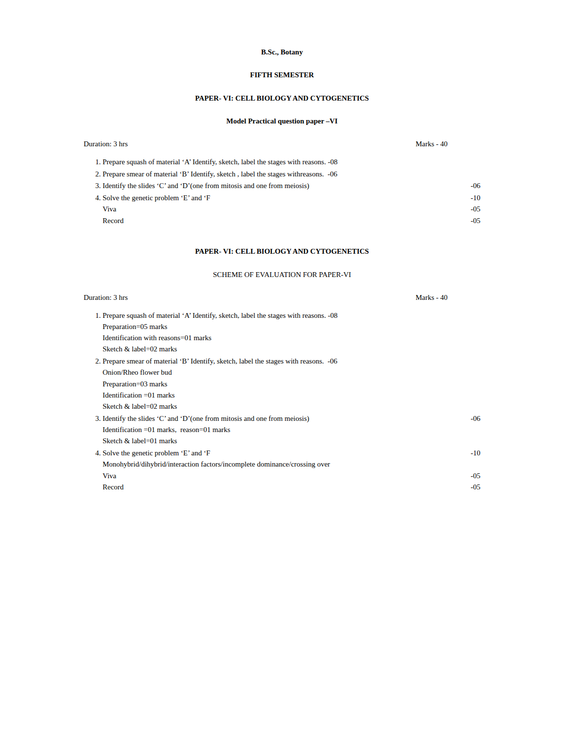B.Sc., Botany
FIFTH SEMESTER
PAPER- VI: CELL BIOLOGY AND CYTOGENETICS
Model Practical question paper –VI
Duration: 3 hrs Marks - 40
Prepare squash of material ‘A’ Identify, sketch, label the stages with reasons. -08
Prepare smear of material ‘B’ Identify, sketch , label the stages withreasons. -06
Identify the slides ‘C’ and ‘D’(one from mitosis and one from meiosis) -06
Solve the genetic problem ‘E’ and ‘F -10
Viva -05
Record -05
PAPER- VI: CELL BIOLOGY AND CYTOGENETICS
SCHEME OF EVALUATION FOR PAPER-VI
Duration: 3 hrs Marks - 40
Prepare squash of material ‘A’ Identify, sketch, label the stages with reasons. -08
Preparation=05 marks
Identification with reasons=01 marks
Sketch & label=02 marks
Prepare smear of material ‘B’ Identify, sketch, label the stages with reasons. -06
Onion/Rheo flower bud
Preparation=03 marks
Identification =01 marks
Sketch & label=02 marks
Identify the slides ‘C’ and ‘D’(one from mitosis and one from meiosis) -06
Identification =01 marks, reason=01 marks
Sketch & label=01 marks
Solve the genetic problem ‘E’ and ‘F -10
Monohybrid/dihybrid/interaction factors/incomplete dominance/crossing over
Viva -05
Record -05